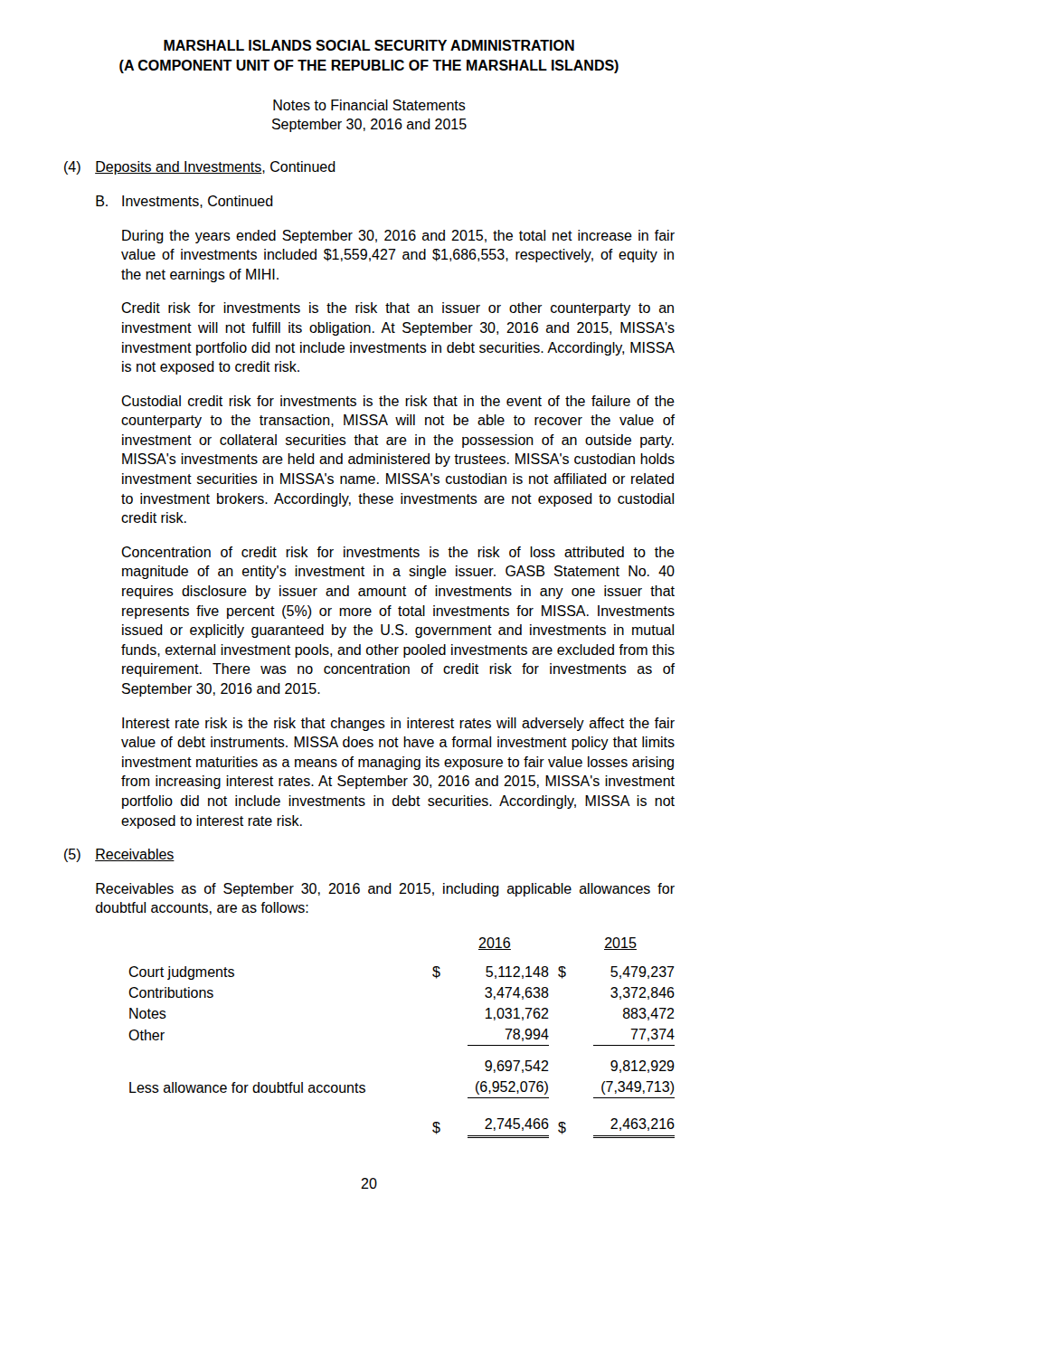MARSHALL ISLANDS SOCIAL SECURITY ADMINISTRATION
(A COMPONENT UNIT OF THE REPUBLIC OF THE MARSHALL ISLANDS)
Notes to Financial Statements
September 30, 2016 and 2015
(4) Deposits and Investments, Continued
B. Investments, Continued
During the years ended September 30, 2016 and 2015, the total net increase in fair value of investments included $1,559,427 and $1,686,553, respectively, of equity in the net earnings of MIHI.
Credit risk for investments is the risk that an issuer or other counterparty to an investment will not fulfill its obligation. At September 30, 2016 and 2015, MISSA's investment portfolio did not include investments in debt securities. Accordingly, MISSA is not exposed to credit risk.
Custodial credit risk for investments is the risk that in the event of the failure of the counterparty to the transaction, MISSA will not be able to recover the value of investment or collateral securities that are in the possession of an outside party. MISSA's investments are held and administered by trustees. MISSA's custodian holds investment securities in MISSA's name. MISSA's custodian is not affiliated or related to investment brokers. Accordingly, these investments are not exposed to custodial credit risk.
Concentration of credit risk for investments is the risk of loss attributed to the magnitude of an entity's investment in a single issuer. GASB Statement No. 40 requires disclosure by issuer and amount of investments in any one issuer that represents five percent (5%) or more of total investments for MISSA. Investments issued or explicitly guaranteed by the U.S. government and investments in mutual funds, external investment pools, and other pooled investments are excluded from this requirement. There was no concentration of credit risk for investments as of September 30, 2016 and 2015.
Interest rate risk is the risk that changes in interest rates will adversely affect the fair value of debt instruments. MISSA does not have a formal investment policy that limits investment maturities as a means of managing its exposure to fair value losses arising from increasing interest rates. At September 30, 2016 and 2015, MISSA's investment portfolio did not include investments in debt securities. Accordingly, MISSA is not exposed to interest rate risk.
(5) Receivables
Receivables as of September 30, 2016 and 2015, including applicable allowances for doubtful accounts, are as follows:
| | | 2016 | | 2015 |
| Court judgments | $ | 5,112,148 | $ | 5,479,237 |
| Contributions | | 3,474,638 | | 3,372,846 |
| Notes | | 1,031,762 | | 883,472 |
| Other | | 78,994 | | 77,374 |
| | | 9,697,542 | | 9,812,929 |
| Less allowance for doubtful accounts | | (6,952,076) | | (7,349,713) |
| | $ | 2,745,466 | $ | 2,463,216 |
20